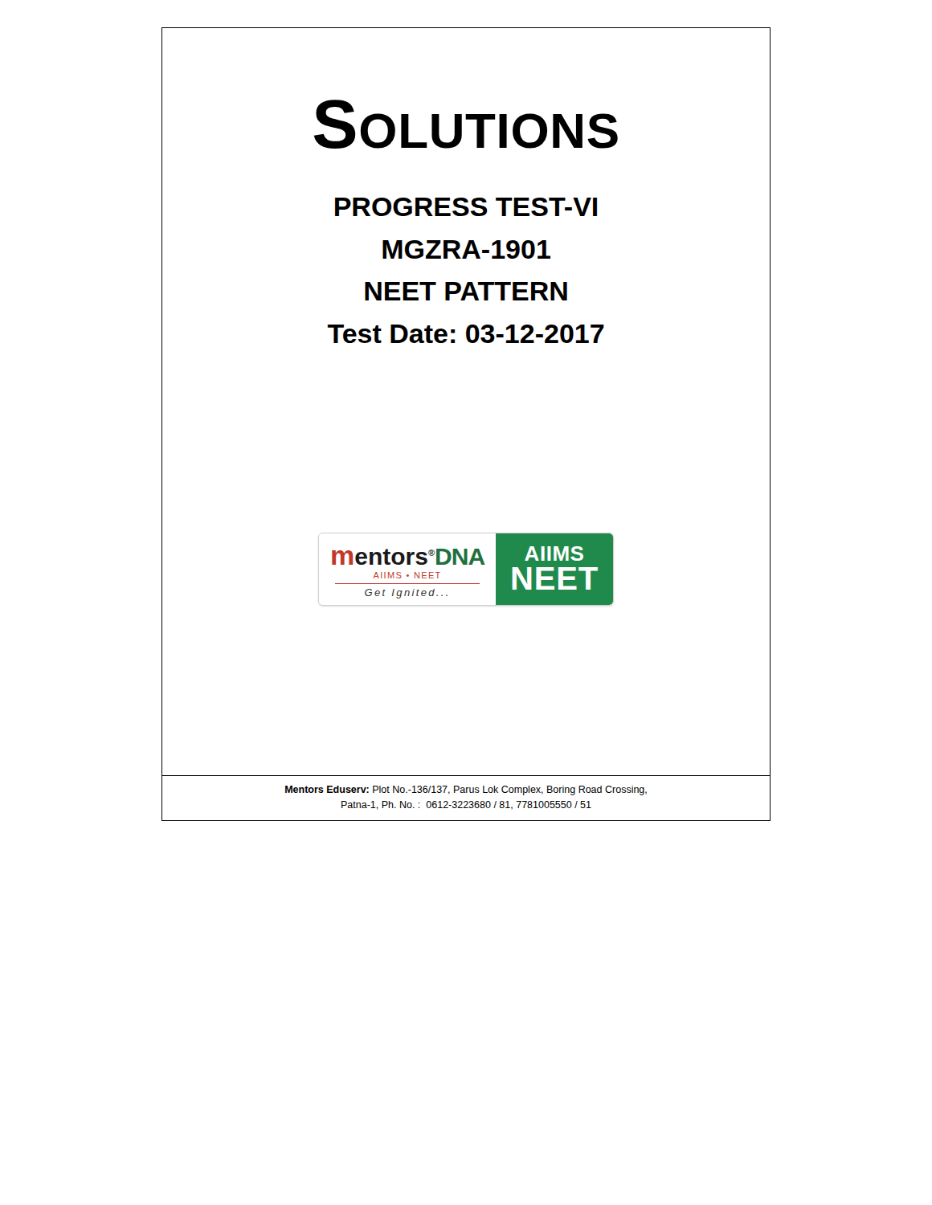SOLUTIONS
PROGRESS TEST-VI
MGZRA-1901
NEET PATTERN
Test Date: 03-12-2017
mentors®DNA
AIIMS • NEET
Get Ignited...
AIIMS
NEET
Mentors Eduserv: Plot No.-136/137, Parus Lok Complex, Boring Road Crossing,
Patna-1, Ph. No. : 0612-3223680 / 81, 7781005550 / 51